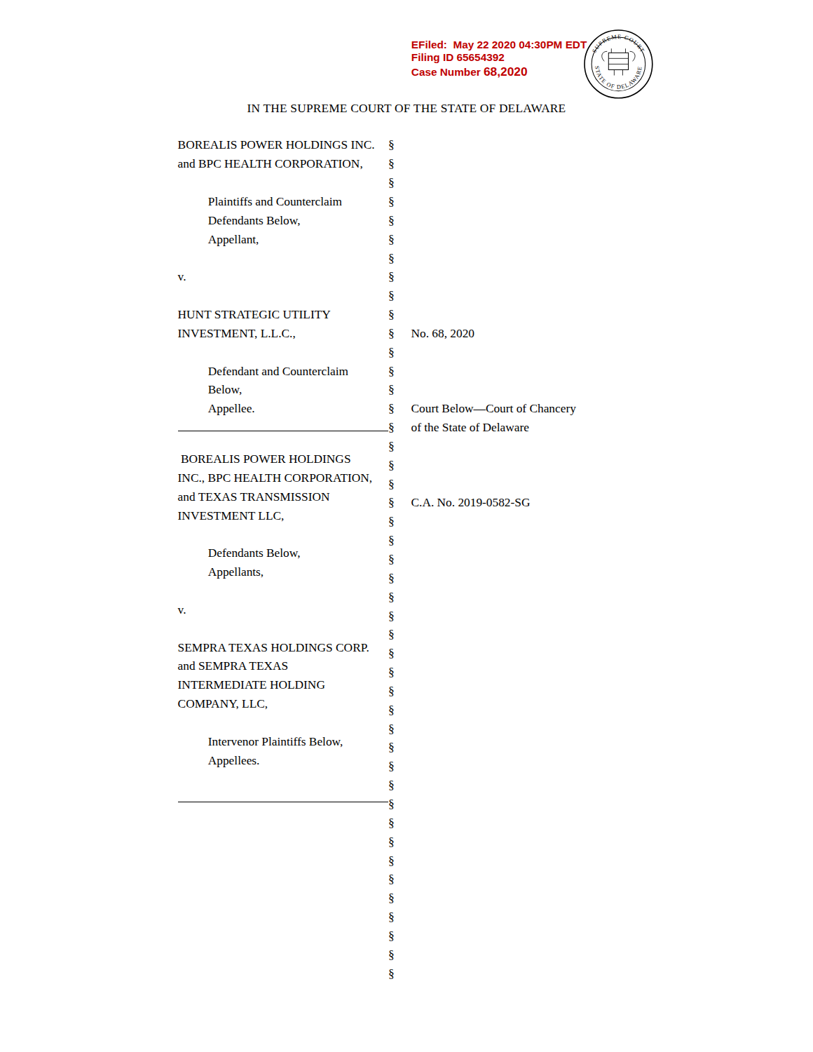EFiled: May 22 2020 04:30PM EDT
Filing ID 65654392
Case Number 68,2020
SUPREME COURT STATE OF DELAWARE
IN THE SUPREME COURT OF THE STATE OF DELAWARE
| BOREALIS POWER HOLDINGS INC. and BPC HEALTH CORPORATION, Plaintiffs and Counterclaim Defendants Below, Appellant, v. HUNT STRATEGIC UTILITY INVESTMENT, L.L.C., Defendant and Counterclaim Below, Appellee. BOREALIS POWER HOLDINGS INC., BPC HEALTH CORPORATION, and TEXAS TRANSMISSION INVESTMENT LLC, Defendants Below, Appellants, v. SEMPRA TEXAS HOLDINGS CORP. and SEMPRA TEXAS INTERMEDIATE HOLDING COMPANY, LLC, Intervenor Plaintiffs Below, Appellees. | § § § § § § § § § § § § § § § § § § § § § § § § § § § § § § § § § § § § § § § § § § § § § | No. 68, 2020 Court Below—Court of Chancery of the State of Delaware C.A. No. 2019-0582-SG |